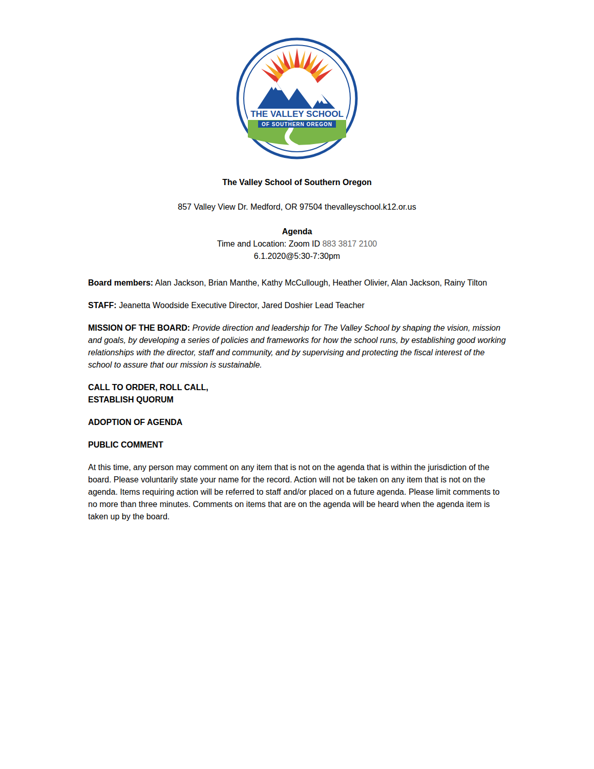THE VALLEY SCHOOL OF SOUTHERN OREGON
The Valley School of Southern Oregon
857 Valley View Dr. Medford, OR 97504 thevalleyschool.k12.or.us
Agenda
Time and Location: Zoom ID 883 3817 2100
6.1.2020@5:30-7:30pm
Board members: Alan Jackson, Brian Manthe, Kathy McCullough, Heather Olivier, Alan Jackson, Rainy Tilton
STAFF: Jeanetta Woodside Executive Director, Jared Doshier Lead Teacher
MISSION OF THE BOARD: Provide direction and leadership for The Valley School by shaping the vision, mission and goals, by developing a series of policies and frameworks for how the school runs, by establishing good working relationships with the director, staff and community, and by supervising and protecting the fiscal interest of the school to assure that our mission is sustainable.
CALL TO ORDER, ROLL CALL,
ESTABLISH QUORUM
ADOPTION OF AGENDA
PUBLIC COMMENT
At this time, any person may comment on any item that is not on the agenda that is within the jurisdiction of the board. Please voluntarily state your name for the record. Action will not be taken on any item that is not on the agenda. Items requiring action will be referred to staff and/or placed on a future agenda. Please limit comments to no more than three minutes. Comments on items that are on the agenda will be heard when the agenda item is taken up by the board.